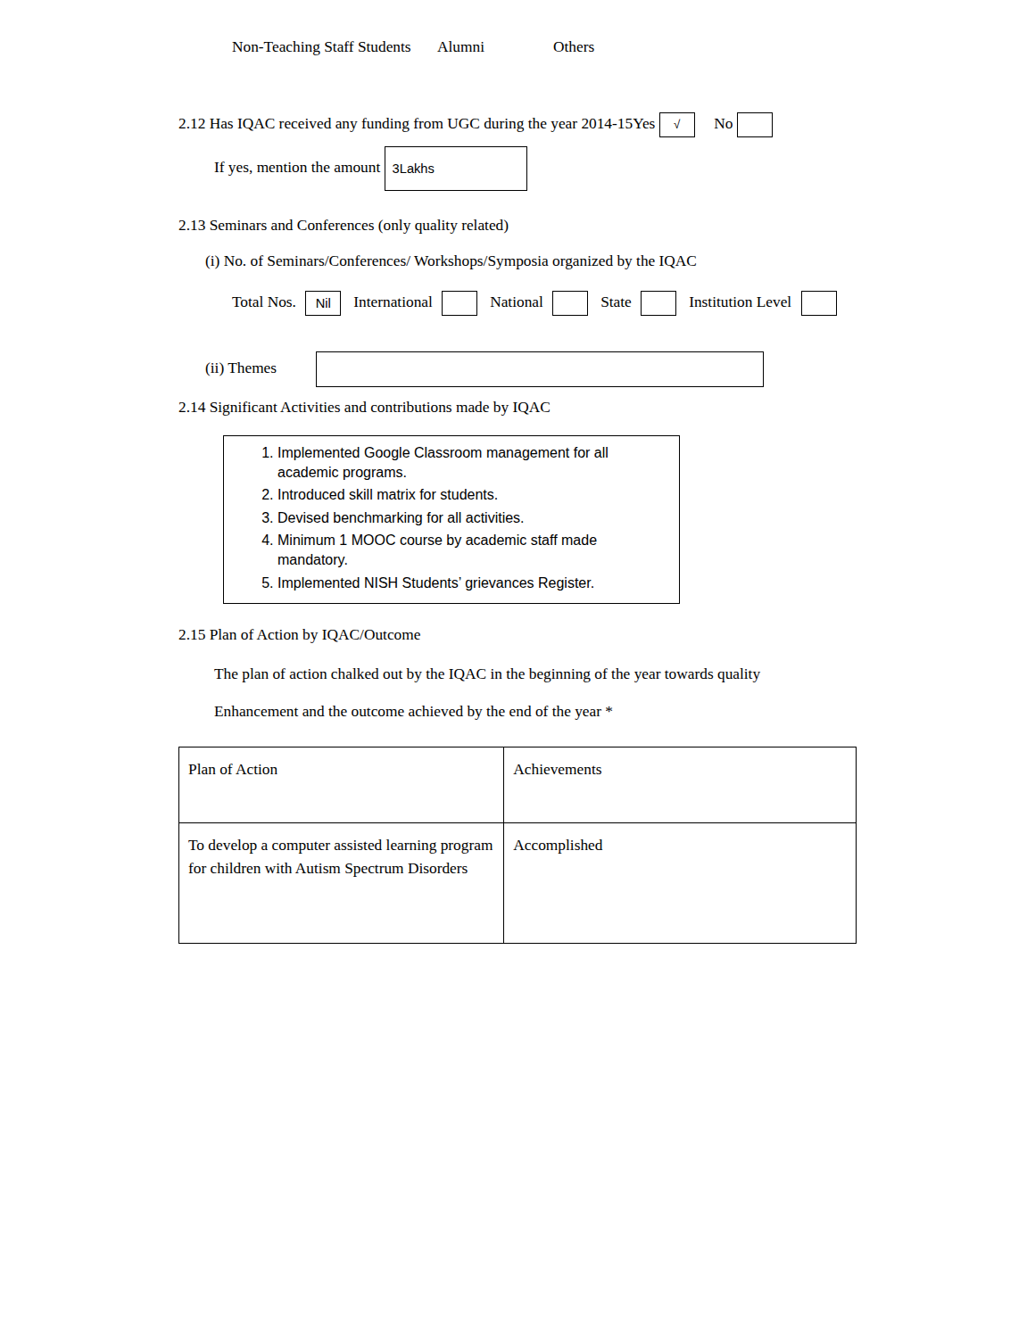Non-Teaching Staff Students Alumni Others
2.12 Has IQAC received any funding from UGC during the year 2014-15Yes √ No
If yes, mention the amount 3Lakhs
2.13 Seminars and Conferences (only quality related)
(i) No. of Seminars/Conferences/ Workshops/Symposia organized by the IQAC
Total Nos. Nil International National State Institution Level
(ii) Themes
2.14 Significant Activities and contributions made by IQAC
Implemented Google Classroom management for all academic programs.
Introduced skill matrix for students.
Devised benchmarking for all activities.
Minimum 1 MOOC course by academic staff made mandatory.
Implemented NISH Students’ grievances Register.
2.15 Plan of Action by IQAC/Outcome
The plan of action chalked out by the IQAC in the beginning of the year towards quality
Enhancement and the outcome achieved by the end of the year *
| Plan of Action | Achievements |
| To develop a computer assisted learning program for children with Autism Spectrum Disorders | Accomplished |